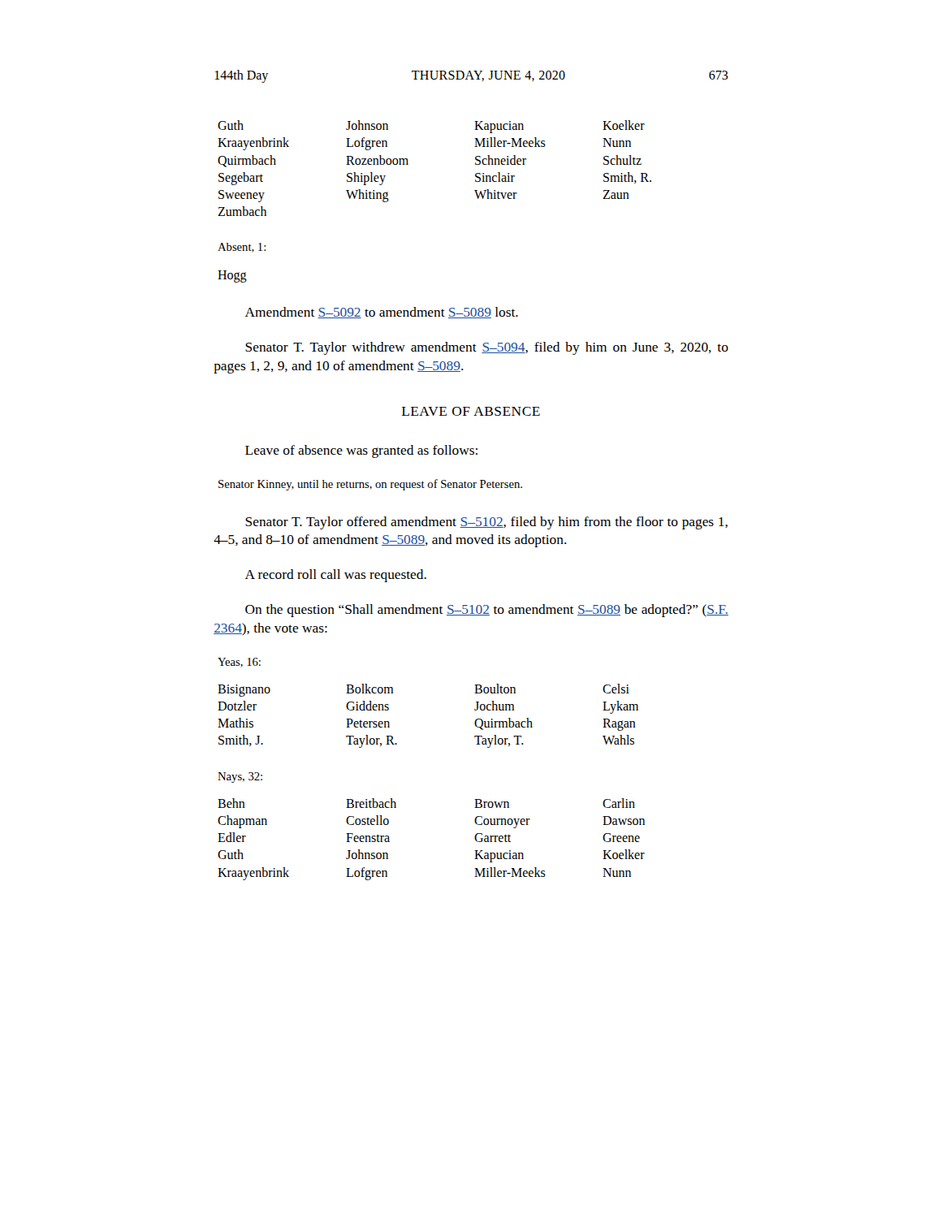144th Day
THURSDAY, JUNE 4, 2020
673
Guth Johnson Kapucian Koelker Kraayenbrink Lofgren Miller-Meeks Nunn Quirmbach Rozenboom Schneider Schultz Segebart Shipley Sinclair Smith, R. Sweeney Whiting Whitver Zaun Zumbach
Absent, 1:
Hogg
Amendment S–5092 to amendment S–5089 lost.
Senator T. Taylor withdrew amendment S–5094, filed by him on June 3, 2020, to pages 1, 2, 9, and 10 of amendment S–5089.
LEAVE OF ABSENCE
Leave of absence was granted as follows:
Senator Kinney, until he returns, on request of Senator Petersen.
Senator T. Taylor offered amendment S–5102, filed by him from the floor to pages 1, 4–5, and 8–10 of amendment S–5089, and moved its adoption.
A record roll call was requested.
On the question “Shall amendment S–5102 to amendment S–5089 be adopted?” (S.F. 2364), the vote was:
Yeas, 16:
Bisignano Bolkcom Boulton Celsi Dotzler Giddens Jochum Lykam Mathis Petersen Quirmbach Ragan Smith, J. Taylor, R. Taylor, T. Wahls
Nays, 32:
Behn Breitbach Brown Carlin Chapman Costello Cournoyer Dawson Edler Feenstra Garrett Greene Guth Johnson Kapucian Koelker Kraayenbrink Lofgren Miller-Meeks Nunn